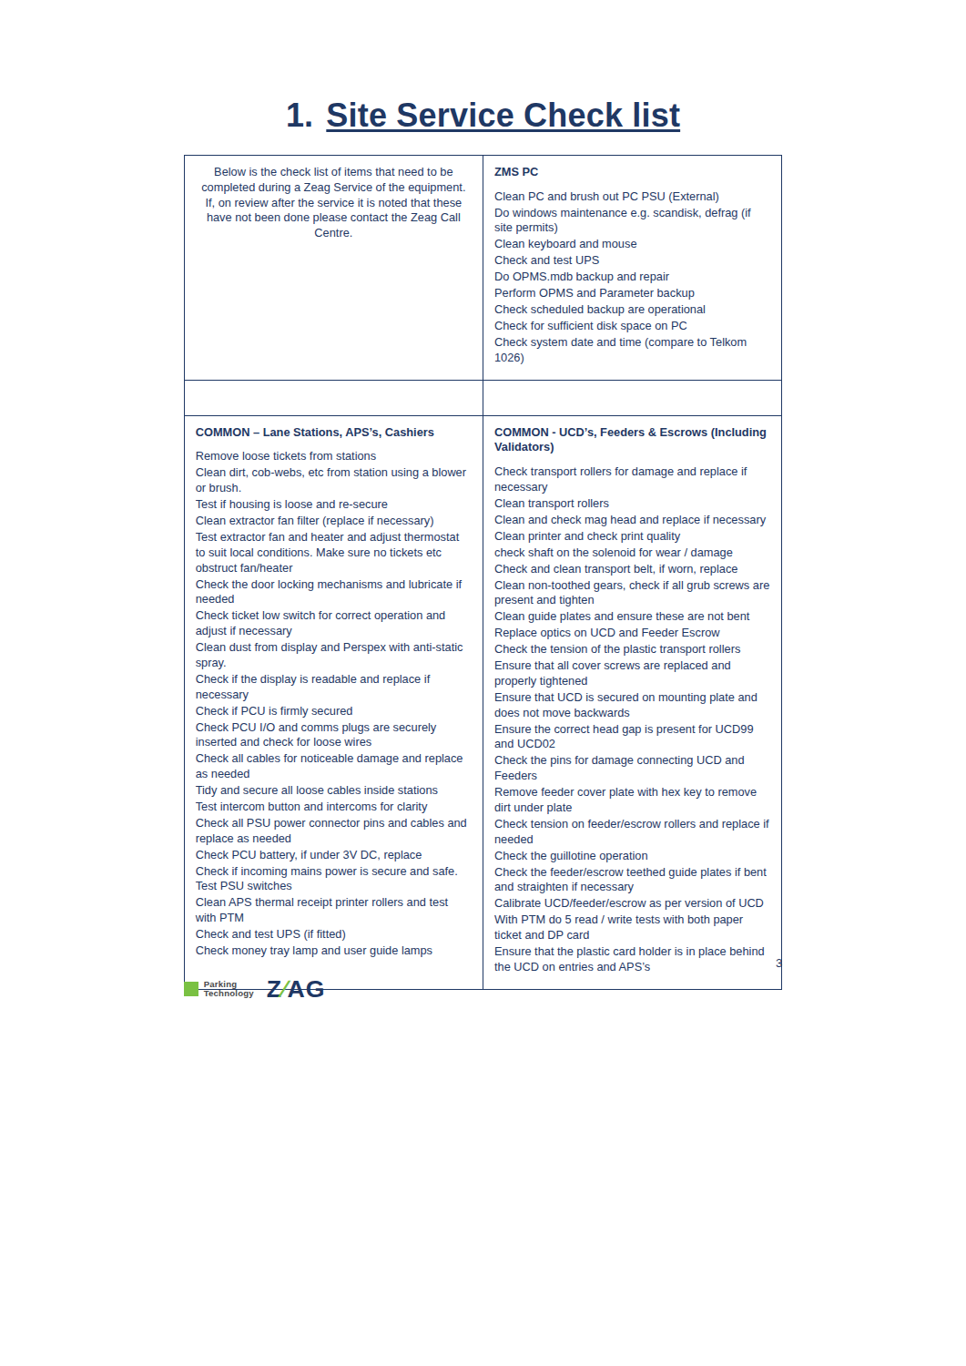1. Site Service Check list
| Below is the check list of items that need to be completed during a Zeag Service of the equipment. If, on review after the service it is noted that these have not been done please contact the Zeag Call Centre. | ZMS PC Clean PC and brush out PC PSU (External) Do windows maintenance e.g. scandisk, defrag (if site permits) Clean keyboard and mouse Check and test UPS Do OPMS.mdb backup and repair Perform OPMS and Parameter backup Check scheduled backup are operational Check for sufficient disk space on PC Check system date and time (compare to Telkom 1026) |
| COMMON – Lane Stations, APS’s, Cashiers Remove loose tickets from stations Clean dirt, cob-webs, etc from station using a blower or brush. Test if housing is loose and re-secure Clean extractor fan filter (replace if necessary) Test extractor fan and heater and adjust thermostat to suit local conditions. Make sure no tickets etc obstruct fan/heater Check the door locking mechanisms and lubricate if needed Check ticket low switch for correct operation and adjust if necessary Clean dust from display and Perspex with anti-static spray. Check if the display is readable and replace if necessary Check if PCU is firmly secured Check PCU I/O and comms plugs are securely inserted and check for loose wires Check all cables for noticeable damage and replace as needed Tidy and secure all loose cables inside stations Test intercom button and intercoms for clarity Check all PSU power connector pins and cables and replace as needed Check PCU battery, if under 3V DC, replace Check if incoming mains power is secure and safe. Test PSU switches Clean APS thermal receipt printer rollers and test with PTM Check and test UPS (if fitted) Check money tray lamp and user guide lamps | COMMON - UCD’s, Feeders & Escrows (Including Validators) Check transport rollers for damage and replace if necessary Clean transport rollers Clean and check mag head and replace if necessary Clean printer and check print quality check shaft on the solenoid for wear / damage Check and clean transport belt, if worn, replace Clean non-toothed gears, check if all grub screws are present and tighten Clean guide plates and ensure these are not bent Replace optics on UCD and Feeder Escrow Check the tension of the plastic transport rollers Ensure that all cover screws are replaced and properly tightened Ensure that UCD is secured on mounting plate and does not move backwards Ensure the correct head gap is present for UCD99 and UCD02 Check the pins for damage connecting UCD and Feeders Remove feeder cover plate with hex key to remove dirt under plate Check tension on feeder/escrow rollers and replace if needed Check the guillotine operation Check the feeder/escrow teethed guide plates if bent and straighten if necessary Calibrate UCD/feeder/escrow as per version of UCD With PTM do 5 read / write tests with both paper ticket and DP card Ensure that the plastic card holder is in place behind the UCD on entries and APS’s |
3
Parking
Technology
Z∕AG